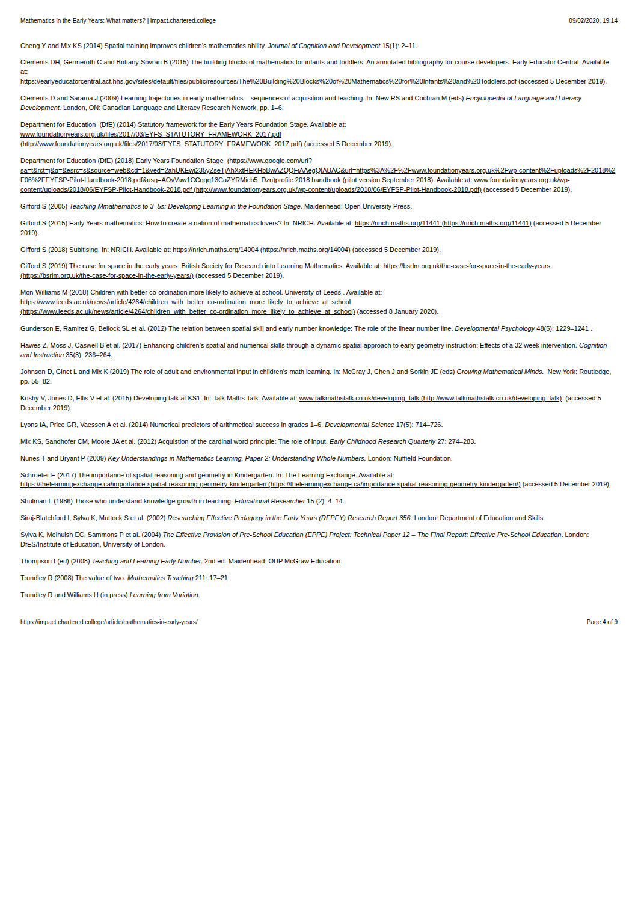Mathematics in the Early Years: What matters? | impact.chartered.college
09/02/2020, 19:14
Cheng Y and Mix KS (2014) Spatial training improves children’s mathematics ability. Journal of Cognition and Development 15(1): 2–11.
Clements DH, Germeroth C and Brittany Sovran B (2015) The building blocks of mathematics for infants and toddlers: An annotated bibliography for course developers. Early Educator Central. Available at:
https://earlyeducatorcentral.acf.hhs.gov/sites/default/files/public/resources/The%20Building%20Blocks%20of%20Mathematics%20for%20Infants%20and%20Toddlers.pdf (accessed 5 December 2019).
Clements D and Sarama J (2009) Learning trajectories in early mathematics – sequences of acquisition and teaching. In: New RS and Cochran M (eds) Encyclopedia of Language and Literacy Development. London, ON: Canadian Language and Literacy Research Network, pp. 1–6.
Department for Education (DfE) (2014) Statutory framework for the Early Years Foundation Stage. Available at:
www.foundationyears.org.uk/files/2017/03/EYFS_STATUTORY_FRAMEWORK_2017.pdf
(http://www.foundationyears.org.uk/files/2017/03/EYFS_STATUTORY_FRAMEWORK_2017.pdf) (accessed 5 December 2019).
Department for Education (DfE) (2018) Early Years Foundation Stage (https://www.google.com/url?
sa=t&rct=j&q=&esrc=s&source=web&cd=1&ved=2ahUKEwj235yZseTjAhXxtHEKHbBwAZQQFjAAegQIABAC&url=https%3A%2F%2Fwww.foundationyears.org.uk%2Fwp-content%2Fuploads%2F2018%2F06%2FEYFSP-Pilot-Handbook-2018.pdf&usg=AOvVaw1CCqqq13CaZYRMicb5_Dzn) profile 2018 handbook (pilot version September 2018). Available at: www.foundationyears.org.uk/wp-content/uploads/2018/06/EYFSP-Pilot-Handbook-2018.pdf (http://www.foundationyears.org.uk/wp-content/uploads/2018/06/EYFSP-Pilot-Handbook-2018.pdf) (accessed 5 December 2019).
Gifford S (2005) Teaching Mmathematics to 3–5s: Developing Learning in the Foundation Stage. Maidenhead: Open University Press.
Gifford S (2015) Early Years mathematics: How to create a nation of mathematics lovers? In: NRICH. Available at: https://nrich.maths.org/11441 (https://nrich.maths.org/11441) (accessed 5 December 2019).
Gifford S (2018) Subitising. In: NRICH. Available at: https://nrich.maths.org/14004 (https://nrich.maths.org/14004) (accessed 5 December 2019).
Gifford S (2019) The case for space in the early years. British Society for Research into Learning Mathematics. Available at: https://bsrlm.org.uk/the-case-for-space-in-the-early-years (https://bsrlm.org.uk/the-case-for-space-in-the-early-years/) (accessed 5 December 2019).
Mon-Williams M (2018) Children with better co-ordination more likely to achieve at school. University of Leeds . Available at:
https://www.leeds.ac.uk/news/article/4264/children_with_better_co-ordination_more_likely_to_achieve_at_school
(https://www.leeds.ac.uk/news/article/4264/children_with_better_co-ordination_more_likely_to_achieve_at_school) (accessed 8 January 2020).
Gunderson E, Ramirez G, Beilock SL et al. (2012) The relation between spatial skill and early number knowledge: The role of the linear number line. Developmental Psychology 48(5): 1229–1241 .
Hawes Z, Moss J, Caswell B et al. (2017) Enhancing children’s spatial and numerical skills through a dynamic spatial approach to early geometry instruction: Effects of a 32 week intervention. Cognition and Instruction 35(3): 236–264.
Johnson D, Ginet L and Mix K (2019) The role of adult and environmental input in children’s math learning. In: McCray J, Chen J and Sorkin JE (eds) Growing Mathematical Minds. New York: Routledge, pp. 55–82.
Koshy V, Jones D, Ellis V et al. (2015) Developing talk at KS1. In: Talk Maths Talk. Available at: www.talkmathstalk.co.uk/developing_talk (http://www.talkmathstalk.co.uk/developing_talk) (accessed 5 December 2019).
Lyons IA, Price GR, Vaessen A et al. (2014) Numerical predictors of arithmetical success in grades 1–6. Developmental Science 17(5): 714–726.
Mix KS, Sandhofer CM, Moore JA et al. (2012) Acquistion of the cardinal word principle: The role of input. Early Childhood Research Quarterly 27: 274–283.
Nunes T and Bryant P (2009) Key Understandings in Mathematics Learning. Paper 2: Understanding Whole Numbers. London: Nuffield Foundation.
Schroeter E (2017) The importance of spatial reasoning and geometry in Kindergarten. In: The Learning Exchange. Available at:
https://thelearningexchange.ca/importance-spatial-reasoning-geometry-kindergarten (https://thelearningexchange.ca/importance-spatial-reasoning-geometry-kindergarten/) (accessed 5 December 2019).
Shulman L (1986) Those who understand knowledge growth in teaching. Educational Researcher 15 (2): 4–14.
Siraj-Blatchford I, Sylva K, Muttock S et al. (2002) Researching Effective Pedagogy in the Early Years (REPEY) Research Report 356. London: Department of Education and Skills.
Sylva K, Melhuish EC, Sammons P et al. (2004) The Effective Provision of Pre-School Education (EPPE) Project: Technical Paper 12 – The Final Report: Effective Pre-School Education. London: DfES/Institute of Education, University of London.
Thompson I (ed) (2008) Teaching and Learning Early Number, 2nd ed. Maidenhead: OUP McGraw Education.
Trundley R (2008) The value of two. Mathematics Teaching 211: 17–21.
Trundley R and Williams H (in press) Learning from Variation.
https://impact.chartered.college/article/mathematics-in-early-years/
Page 4 of 9